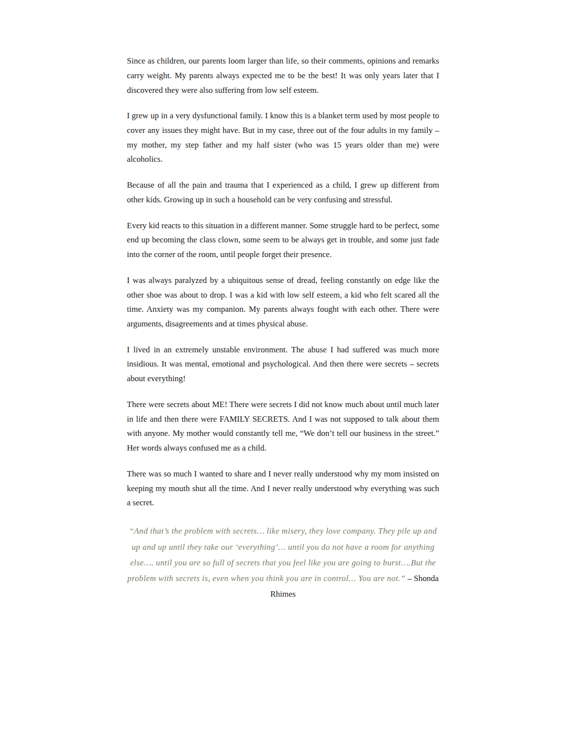Since as children, our parents loom larger than life, so their comments, opinions and remarks carry weight. My parents always expected me to be the best! It was only years later that I discovered they were also suffering from low self esteem.
I grew up in a very dysfunctional family. I know this is a blanket term used by most people to cover any issues they might have. But in my case, three out of the four adults in my family – my mother, my step father and my half sister (who was 15 years older than me) were alcoholics.
Because of all the pain and trauma that I experienced as a child, I grew up different from other kids. Growing up in such a household can be very confusing and stressful.
Every kid reacts to this situation in a different manner. Some struggle hard to be perfect, some end up becoming the class clown, some seem to be always get in trouble, and some just fade into the corner of the room, until people forget their presence.
I was always paralyzed by a ubiquitous sense of dread, feeling constantly on edge like the other shoe was about to drop. I was a kid with low self esteem, a kid who felt scared all the time. Anxiety was my companion. My parents always fought with each other. There were arguments, disagreements and at times physical abuse.
I lived in an extremely unstable environment. The abuse I had suffered was much more insidious. It was mental, emotional and psychological. And then there were secrets – secrets about everything!
There were secrets about ME! There were secrets I did not know much about until much later in life and then there were FAMILY SECRETS. And I was not supposed to talk about them with anyone. My mother would constantly tell me, “We don’t tell our business in the street.” Her words always confused me as a child.
There was so much I wanted to share and I never really understood why my mom insisted on keeping my mouth shut all the time. And I never really understood why everything was such a secret.
“And that’s the problem with secrets… like misery, they love company. They pile up and up and up until they take our ‘everything’… until you do not have a room for anything else…. until you are so full of secrets that you feel like you are going to burst….But the problem with secrets is, even when you think you are in control… You are not.” – Shonda Rhimes